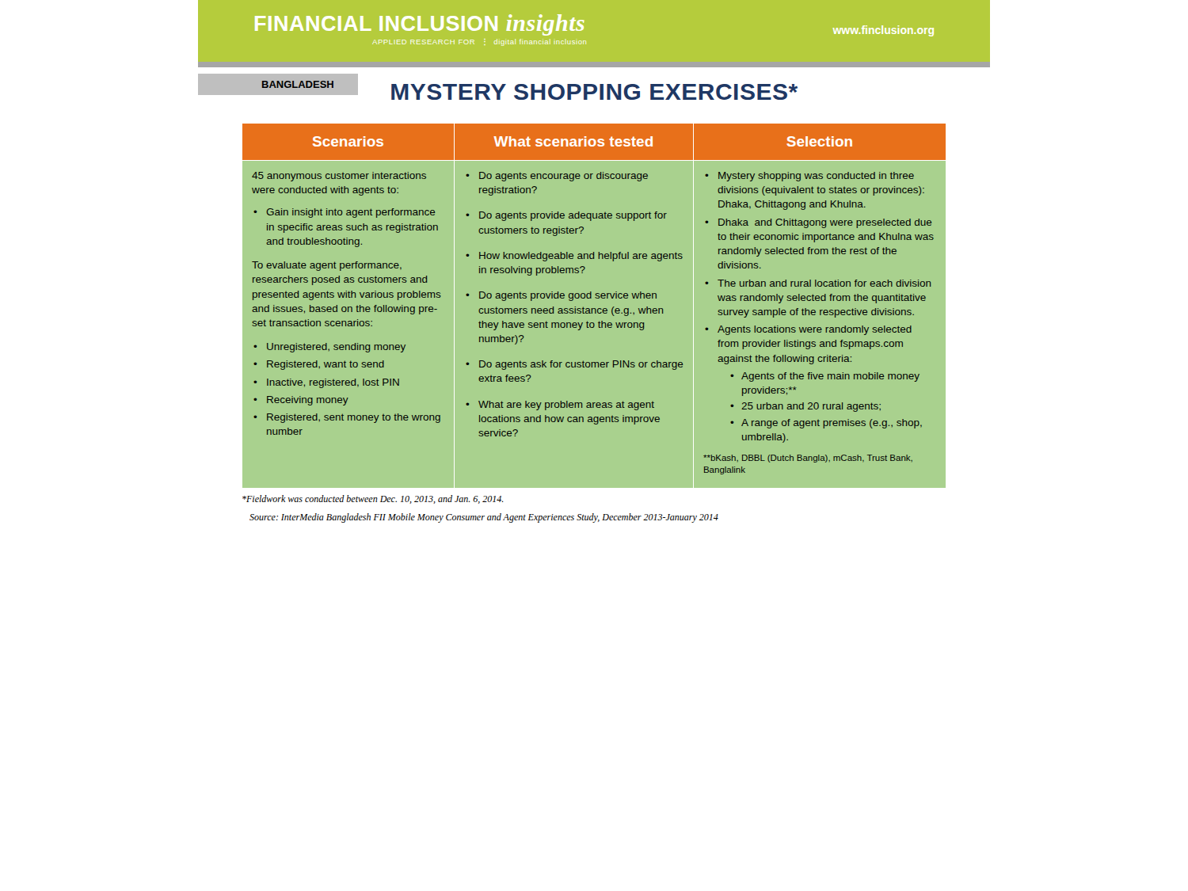FINANCIAL INCLUSION insights
APPLIED RESEARCH FOR ⋮ digital financial inclusion
www.finclusion.org
BANGLADESH
MYSTERY SHOPPING EXERCISES*
| Scenarios | What scenarios tested | Selection |
| --- | --- | --- |
| 45 anonymous customer interactions were conducted with agents to: Gain insight into agent performance in specific areas such as registration and troubleshooting. To evaluate agent performance, researchers posed as customers and presented agents with various problems and issues, based on the following pre-set transaction scenarios: Unregistered, sending money Registered, want to send Inactive, registered, lost PIN Receiving money Registered, sent money to the wrong number | Do agents encourage or discourage registration? Do agents provide adequate support for customers to register? How knowledgeable and helpful are agents in resolving problems? Do agents provide good service when customers need assistance (e.g., when they have sent money to the wrong number)? Do agents ask for customer PINs or charge extra fees? What are key problem areas at agent locations and how can agents improve service? | Mystery shopping was conducted in three divisions (equivalent to states or provinces): Dhaka, Chittagong and Khulna. Dhaka and Chittagong were preselected due to their economic importance and Khulna was randomly selected from the rest of the divisions. The urban and rural location for each division was randomly selected from the quantitative survey sample of the respective divisions. Agents locations were randomly selected from provider listings and fspmaps.com against the following criteria: Agents of the five main mobile money providers;** 25 urban and 20 rural agents; A range of agent premises (e.g., shop, umbrella). **bKash, DBBL (Dutch Bangla), mCash, Trust Bank, Banglalink |
*Fieldwork was conducted between Dec. 10, 2013, and Jan. 6, 2014.
Source: InterMedia Bangladesh FII Mobile Money Consumer and Agent Experiences Study, December 2013-January 2014